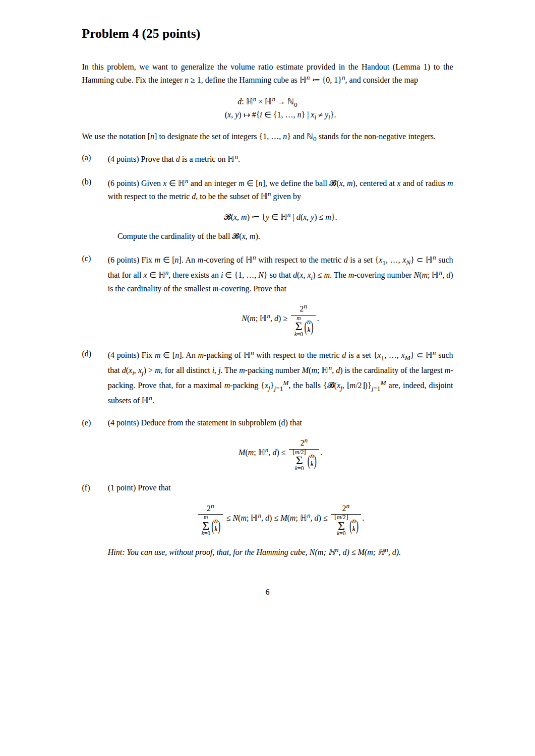Problem 4 (25 points)
In this problem, we want to generalize the volume ratio estimate provided in the Handout (Lemma 1) to the Hamming cube. Fix the integer n ≥ 1, define the Hamming cube as ℍn ≔ {0, 1}n, and consider the map
d: ℍn × ℍn → ℕ0 (x, y) ↦ #{i ∈ {1, …, n} | xi ≠ yi}.
We use the notation [n] to designate the set of integers {1, …, n} and ℕ0 stands for the non-negative integers.
(a) (4 points) Prove that d is a metric on ℍn.
(b) (6 points) Given x ∈ ℍn and an integer m ∈ [n], we define the ball 𝓑(x, m), centered at x and of radius m with respect to the metric d, to be the subset of ℍn given by
𝓑(x, m) ≔ {y ∈ ℍn | d(x, y) ≤ m}.
Compute the cardinality of the ball 𝓑(x, m).
(c) (6 points) Fix m ∈ [n]. An m-covering of ℍn with respect to the metric d is a set {x1, …, xN} ⊂ ℍn such that for all x ∈ ℍn, there exists an i ∈ {1, …, N} so that d(x, xi) ≤ m. The m-covering number N(m; ℍn, d) is the cardinality of the smallest m-covering. Prove that
N(m; ℍn, d) ≥ 2n mΣk=0 n
k .
(d) (4 points) Fix m ∈ [n]. An m-packing of ℍn with respect to the metric d is a set {x1, …, xM} ⊂ ℍn such that d(xi, xj) > m, for all distinct i, j. The m-packing number M(m; ℍn, d) is the cardinality of the largest m-packing. Prove that, for a maximal m-packing {xj}j=1M, the balls {𝓑(xj, ⌊m/2⌋)}j=1M are, indeed, disjoint subsets of ℍn.
(e) (4 points) Deduce from the statement in subproblem (d) that
M(m; ℍn, d) ≤ 2n ⌊m/2⌋Σk=0 n
k .
(f) (1 point) Prove that
2n mΣk=0 n
k ≤ N(m; ℍn, d) ≤ M(m; ℍn, d) ≤ 2n ⌊m/2⌋Σk=0 n
k .
Hint: You can use, without proof, that, for the Hamming cube, N(m; ℍn, d) ≤ M(m; ℍn, d).
6